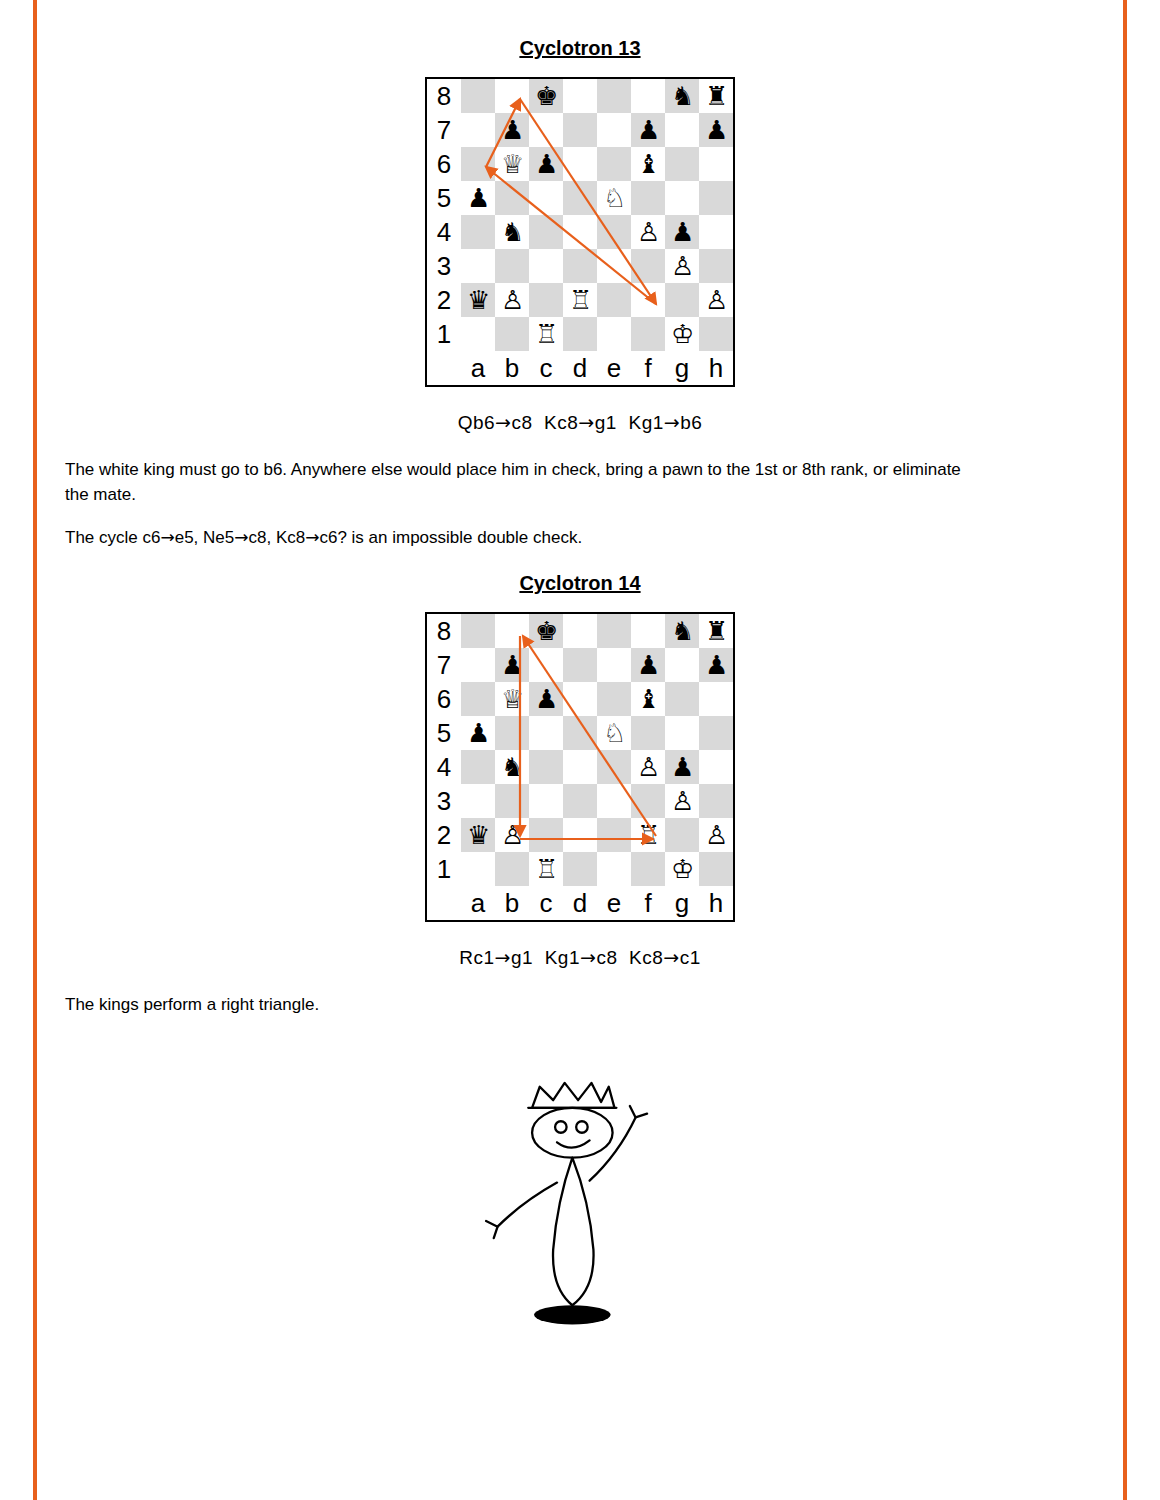Cyclotron 13
| 8 | | | ♚ | | | | ♞ | ♜ |
| 7 | | ♟ | | | | ♟ | | ♟ |
| 6 | | ♕ | ♟ | | | ♝ | | |
| 5 | ♟ | | | | ♘ | | | |
| 4 | | ♞ | | | | ♙ | ♟ | |
| 3 | | | | | | | ♙ | |
| 2 | ♛ | ♙ | | ♖ | | | | ♙ |
| 1 | | | ♖ | | | | ♔ | |
| | a | b | c | d | e | f | g | h |
Qb6→c8 Kc8→g1 Kg1→b6
The white king must go to b6. Anywhere else would place him in check, bring a pawn to the 1st or 8th rank, or eliminate the mate.
The cycle c6→e5, Ne5→c8, Kc8→c6? is an impossible double check.
Cyclotron 14
| 8 | | | ♚ | | | | ♞ | ♜ |
| 7 | | ♟ | | | | ♟ | | ♟ |
| 6 | | ♕ | ♟ | | | ♝ | | |
| 5 | ♟ | | | | ♘ | | | |
| 4 | | ♞ | | | | ♙ | ♟ | |
| 3 | | | | | | | ♙ | |
| 2 | ♛ | ♙ | | | | ♖ | | ♙ |
| 1 | | | ♖ | | | | ♔ | |
| | a | b | c | d | e | f | g | h |
Rc1→g1 Kg1→c8 Kc8→c1
The kings perform a right triangle.